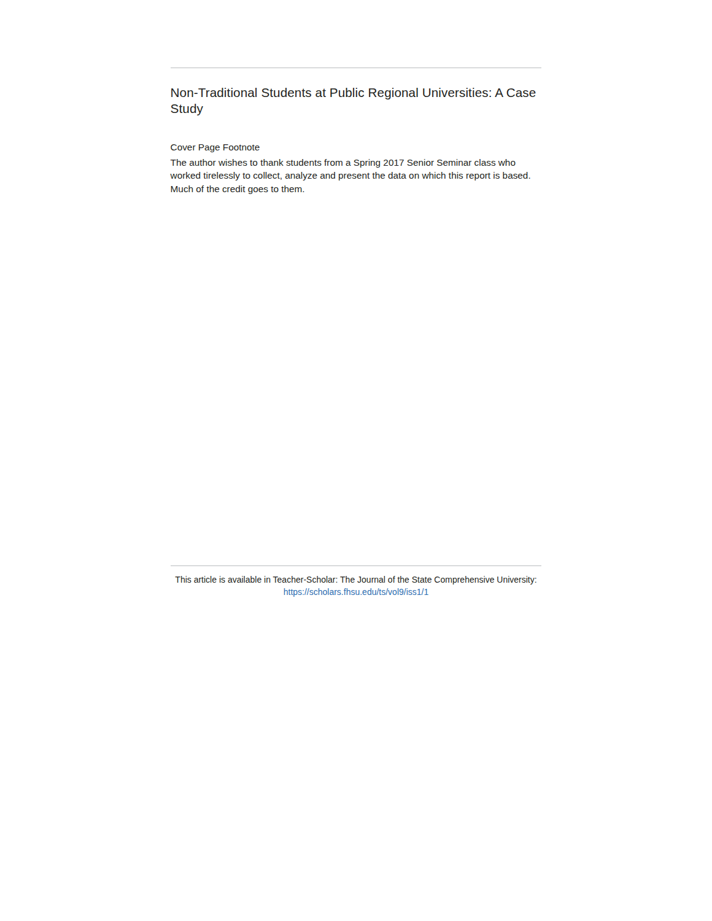Non-Traditional Students at Public Regional Universities: A Case Study
Cover Page Footnote
The author wishes to thank students from a Spring 2017 Senior Seminar class who worked tirelessly to collect, analyze and present the data on which this report is based. Much of the credit goes to them.
This article is available in Teacher-Scholar: The Journal of the State Comprehensive University:
https://scholars.fhsu.edu/ts/vol9/iss1/1